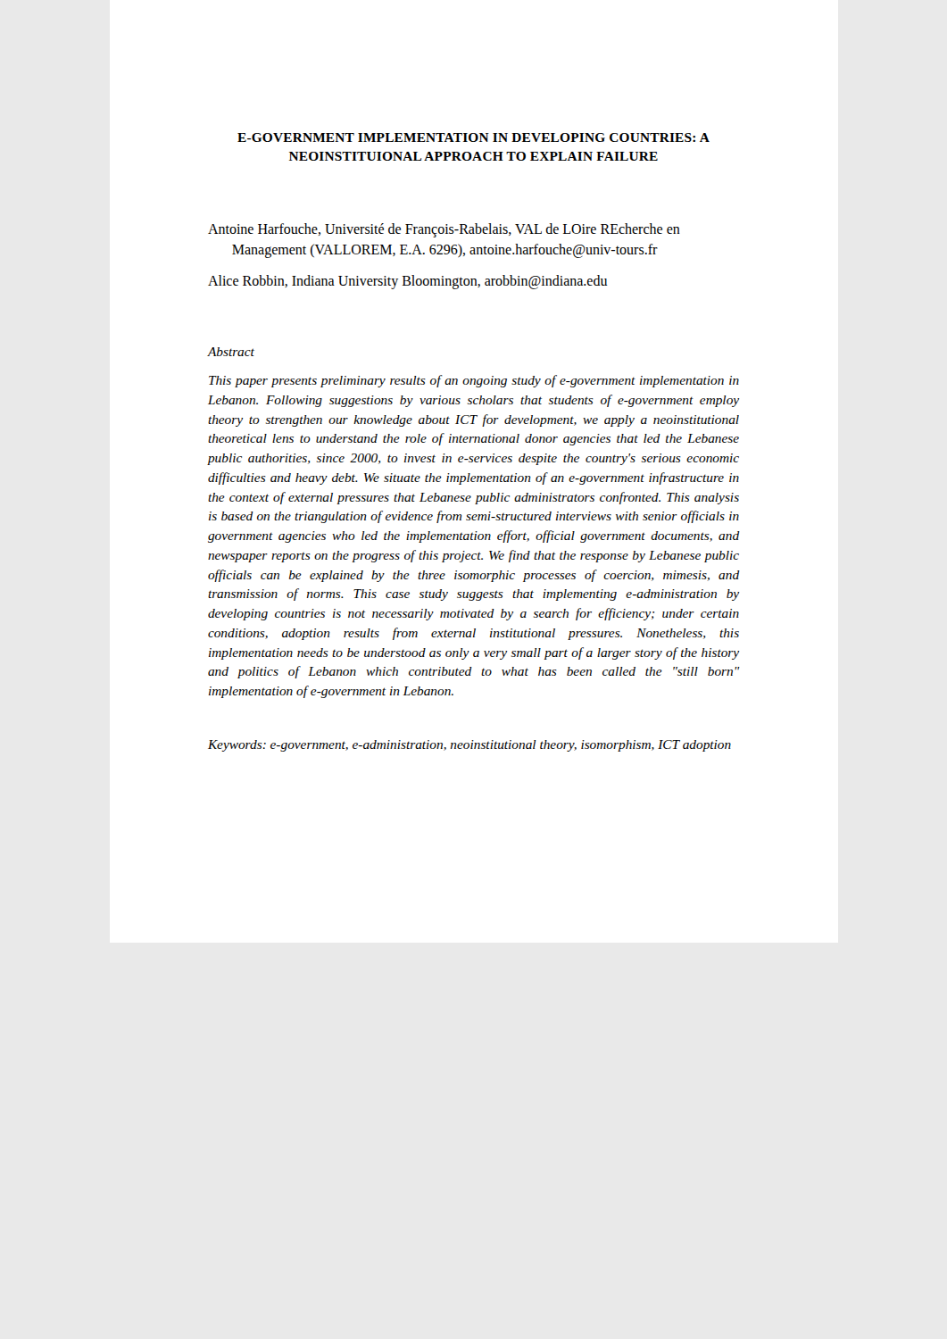E-Government Implementation in Developing Countries: A
Neoinstituional Approach to Explain Failure
Antoine Harfouche, Université de François-Rabelais, VAL de LOire REcherche en Management (VALLOREM, E.A. 6296), antoine.harfouche@univ-tours.fr
Alice Robbin, Indiana University Bloomington, arobbin@indiana.edu
Abstract
This paper presents preliminary results of an ongoing study of e-government implementation in Lebanon. Following suggestions by various scholars that students of e-government employ theory to strengthen our knowledge about ICT for development, we apply a neoinstitutional theoretical lens to understand the role of international donor agencies that led the Lebanese public authorities, since 2000, to invest in e-services despite the country's serious economic difficulties and heavy debt. We situate the implementation of an e-government infrastructure in the context of external pressures that Lebanese public administrators confronted. This analysis is based on the triangulation of evidence from semi-structured interviews with senior officials in government agencies who led the implementation effort, official government documents, and newspaper reports on the progress of this project. We find that the response by Lebanese public officials can be explained by the three isomorphic processes of coercion, mimesis, and transmission of norms. This case study suggests that implementing e-administration by developing countries is not necessarily motivated by a search for efficiency; under certain conditions, adoption results from external institutional pressures. Nonetheless, this implementation needs to be understood as only a very small part of a larger story of the history and politics of Lebanon which contributed to what has been called the "still born" implementation of e-government in Lebanon.
Keywords: e-government, e-administration, neoinstitutional theory, isomorphism, ICT adoption